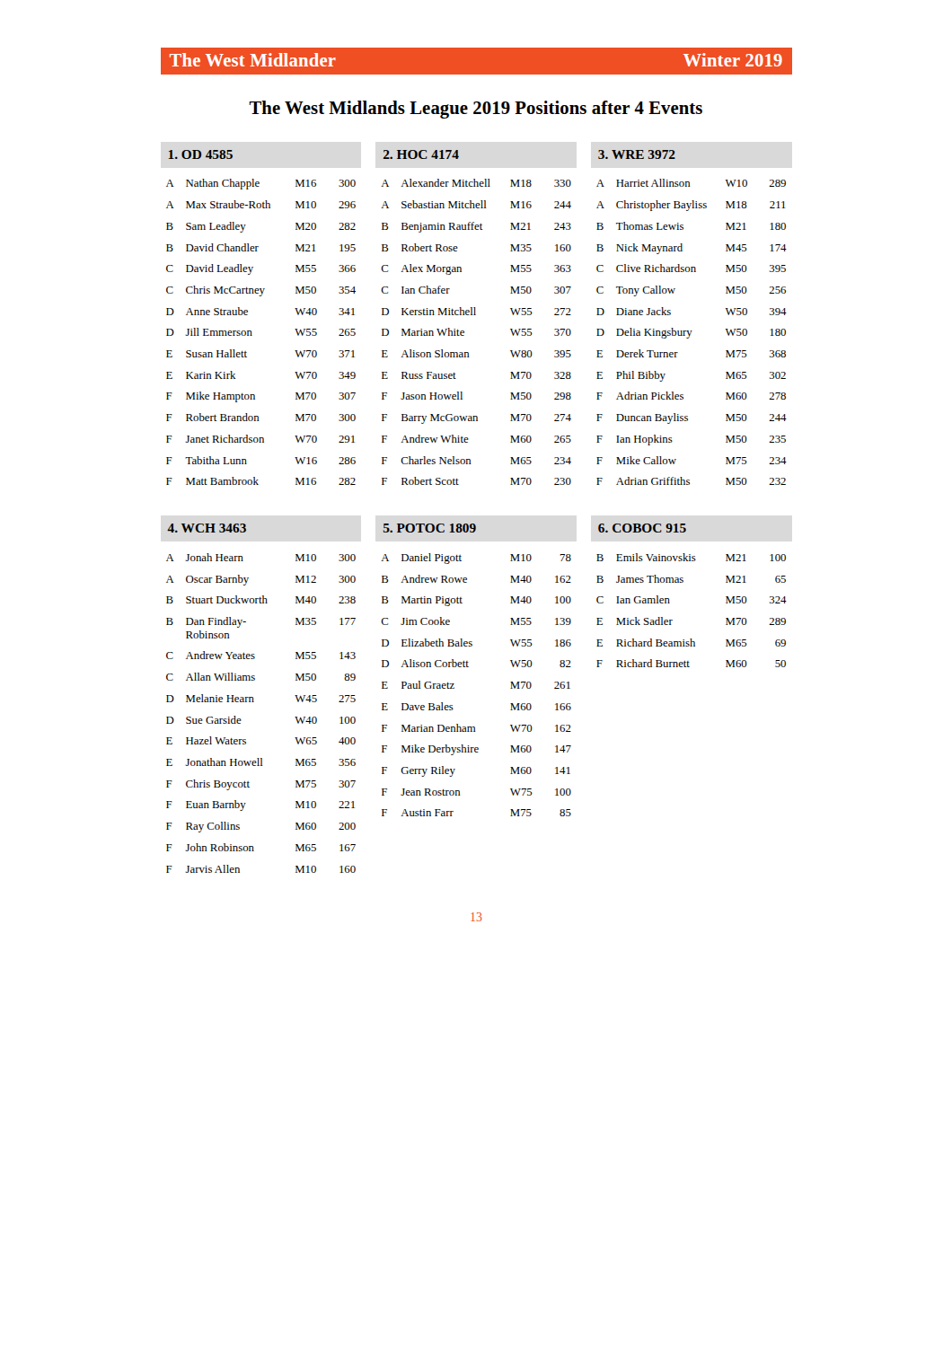The West Midlander Winter 2019
The West Midlands League 2019 Positions after 4 Events
1. OD 4585
| A | Nathan Chapple | M16 | 300 |
| A | Max Straube-Roth | M10 | 296 |
| B | Sam Leadley | M20 | 282 |
| B | David Chandler | M21 | 195 |
| C | David Leadley | M55 | 366 |
| C | Chris McCartney | M50 | 354 |
| D | Anne Straube | W40 | 341 |
| D | Jill Emmerson | W55 | 265 |
| E | Susan Hallett | W70 | 371 |
| E | Karin Kirk | W70 | 349 |
| F | Mike Hampton | M70 | 307 |
| F | Robert Brandon | M70 | 300 |
| F | Janet Richardson | W70 | 291 |
| F | Tabitha Lunn | W16 | 286 |
| F | Matt Bambrook | M16 | 282 |
2. HOC 4174
| A | Alexander Mitchell | M18 | 330 |
| A | Sebastian Mitchell | M16 | 244 |
| B | Benjamin Rauffet | M21 | 243 |
| B | Robert Rose | M35 | 160 |
| C | Alex Morgan | M55 | 363 |
| C | Ian Chafer | M50 | 307 |
| D | Kerstin Mitchell | W55 | 272 |
| D | Marian White | W55 | 370 |
| E | Alison Sloman | W80 | 395 |
| E | Russ Fauset | M70 | 328 |
| F | Jason Howell | M50 | 298 |
| F | Barry McGowan | M70 | 274 |
| F | Andrew White | M60 | 265 |
| F | Charles Nelson | M65 | 234 |
| F | Robert Scott | M70 | 230 |
3. WRE 3972
| A | Harriet Allinson | W10 | 289 |
| A | Christopher Bayliss | M18 | 211 |
| B | Thomas Lewis | M21 | 180 |
| B | Nick Maynard | M45 | 174 |
| C | Clive Richardson | M50 | 395 |
| C | Tony Callow | M50 | 256 |
| D | Diane Jacks | W50 | 394 |
| D | Delia Kingsbury | W50 | 180 |
| E | Derek Turner | M75 | 368 |
| E | Phil Bibby | M65 | 302 |
| F | Adrian Pickles | M60 | 278 |
| F | Duncan Bayliss | M50 | 244 |
| F | Ian Hopkins | M50 | 235 |
| F | Mike Callow | M75 | 234 |
| F | Adrian Griffiths | M50 | 232 |
4. WCH 3463
| A | Jonah Hearn | M10 | 300 |
| A | Oscar Barnby | M12 | 300 |
| B | Stuart Duckworth | M40 | 238 |
| B | Dan Findlay-Robinson | M35 | 177 |
| C | Andrew Yeates | M55 | 143 |
| C | Allan Williams | M50 | 89 |
| D | Melanie Hearn | W45 | 275 |
| D | Sue Garside | W40 | 100 |
| E | Hazel Waters | W65 | 400 |
| E | Jonathan Howell | M65 | 356 |
| F | Chris Boycott | M75 | 307 |
| F | Euan Barnby | M10 | 221 |
| F | Ray Collins | M60 | 200 |
| F | John Robinson | M65 | 167 |
| F | Jarvis Allen | M10 | 160 |
5. POTOC 1809
| A | Daniel Pigott | M10 | 78 |
| B | Andrew Rowe | M40 | 162 |
| B | Martin Pigott | M40 | 100 |
| C | Jim Cooke | M55 | 139 |
| D | Elizabeth Bales | W55 | 186 |
| D | Alison Corbett | W50 | 82 |
| E | Paul Graetz | M70 | 261 |
| E | Dave Bales | M60 | 166 |
| F | Marian Denham | W70 | 162 |
| F | Mike Derbyshire | M60 | 147 |
| F | Gerry Riley | M60 | 141 |
| F | Jean Rostron | W75 | 100 |
| F | Austin Farr | M75 | 85 |
6. COBOC 915
| B | Emils Vainovskis | M21 | 100 |
| B | James Thomas | M21 | 65 |
| C | Ian Gamlen | M50 | 324 |
| E | Mick Sadler | M70 | 289 |
| E | Richard Beamish | M65 | 69 |
| F | Richard Burnett | M60 | 50 |
13